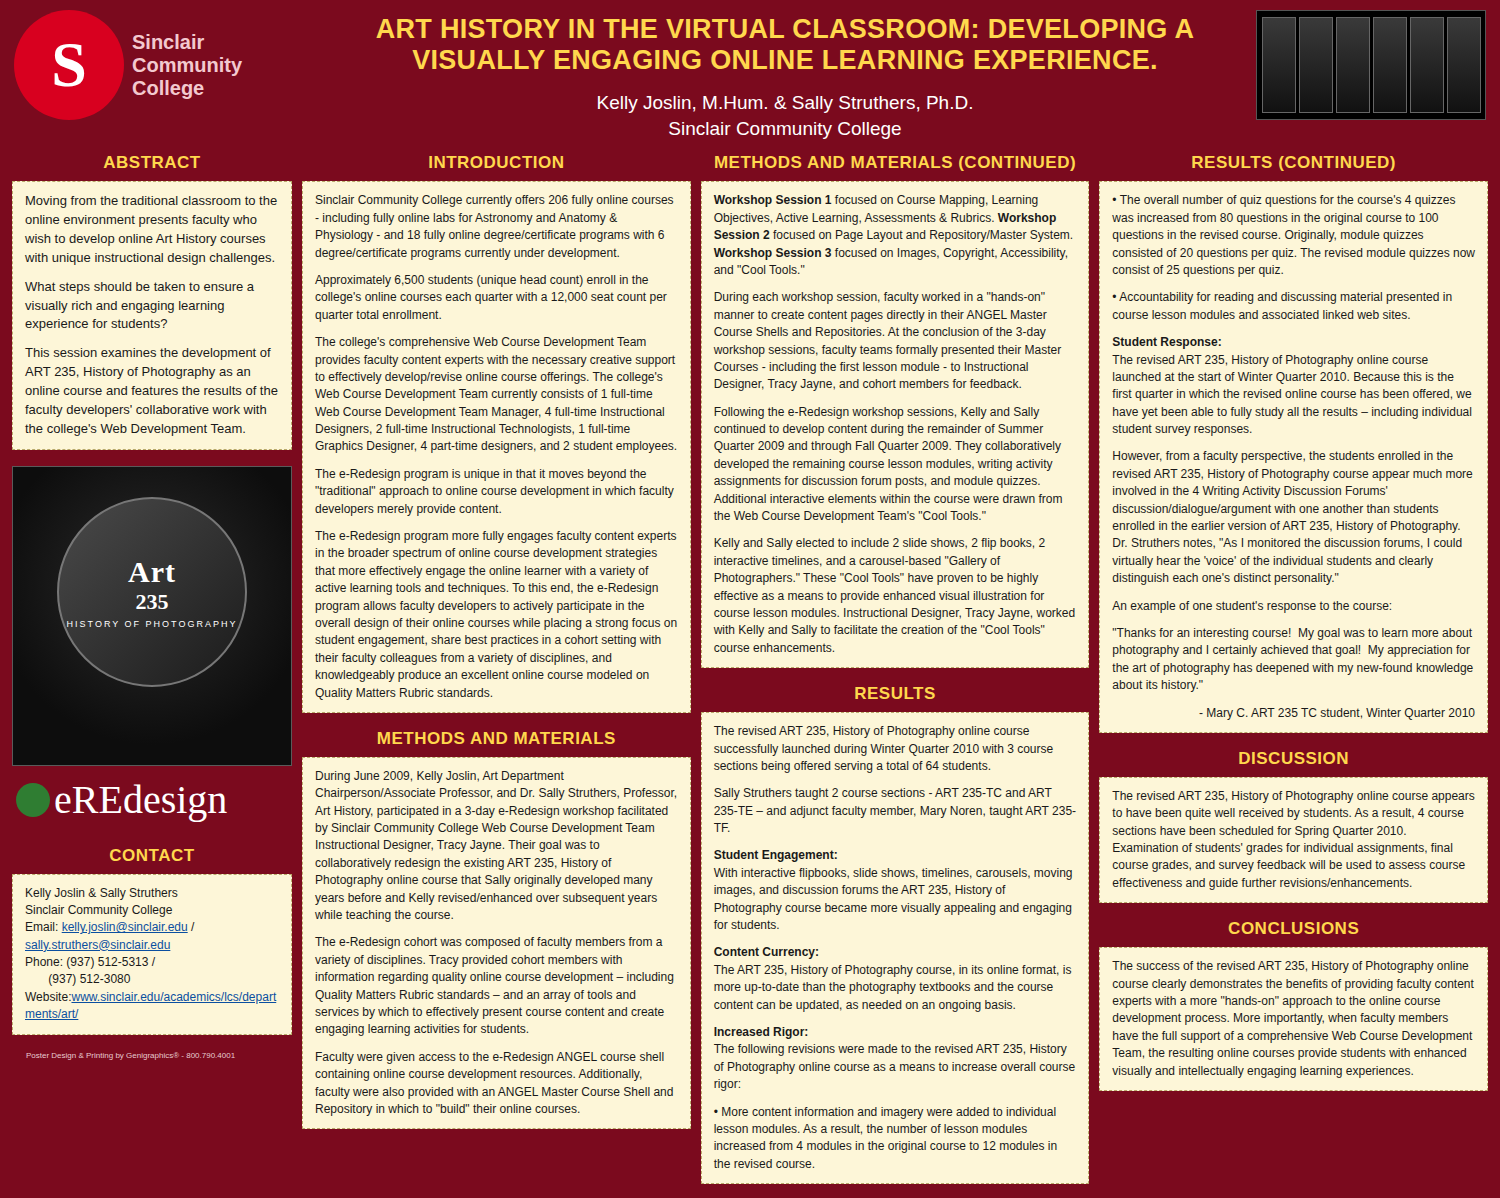S
Sinclair
Community
College
Art History in the Virtual Classroom: Developing a Visually Engaging Online Learning Experience.
Kelly Joslin, M.Hum. & Sally Struthers, Ph.D.
Sinclair Community College
Abstract
Moving from the traditional classroom to the online environment presents faculty who wish to develop online Art History courses with unique instructional design challenges.
What steps should be taken to ensure a visually rich and engaging learning experience for students?
This session examines the development of ART 235, History of Photography as an online course and features the results of the faculty developers' collaborative work with the college's Web Development Team.
Art
235
History of Photography
e REdesign
Contact
Kelly Joslin & Sally Struthers
Sinclair Community College
Email: kelly.joslin@sinclair.edu /
sally.struthers@sinclair.edu
Phone: (937) 512-5313 /
(937) 512-3080
Website:www.sinclair.edu/academics/lcs/departments/art/
Poster Design & Printing by Genigraphics® - 800.790.4001
Introduction
Sinclair Community College currently offers 206 fully online courses - including fully online labs for Astronomy and Anatomy & Physiology - and 18 fully online degree/certificate programs with 6 degree/certificate programs currently under development.
Approximately 6,500 students (unique head count) enroll in the college's online courses each quarter with a 12,000 seat count per quarter total enrollment.
The college's comprehensive Web Course Development Team provides faculty content experts with the necessary creative support to effectively develop/revise online course offerings. The college's Web Course Development Team currently consists of 1 full-time Web Course Development Team Manager, 4 full-time Instructional Designers, 2 full-time Instructional Technologists, 1 full-time Graphics Designer, 4 part-time designers, and 2 student employees.
The e-Redesign program is unique in that it moves beyond the "traditional" approach to online course development in which faculty developers merely provide content.
The e-Redesign program more fully engages faculty content experts in the broader spectrum of online course development strategies that more effectively engage the online learner with a variety of active learning tools and techniques. To this end, the e-Redesign program allows faculty developers to actively participate in the overall design of their online courses while placing a strong focus on student engagement, share best practices in a cohort setting with their faculty colleagues from a variety of disciplines, and knowledgeably produce an excellent online course modeled on Quality Matters Rubric standards.
Methods and Materials
During June 2009, Kelly Joslin, Art Department Chairperson/Associate Professor, and Dr. Sally Struthers, Professor, Art History, participated in a 3-day e-Redesign workshop facilitated by Sinclair Community College Web Course Development Team Instructional Designer, Tracy Jayne. Their goal was to collaboratively redesign the existing ART 235, History of Photography online course that Sally originally developed many years before and Kelly revised/enhanced over subsequent years while teaching the course.
The e-Redesign cohort was composed of faculty members from a variety of disciplines. Tracy provided cohort members with information regarding quality online course development – including Quality Matters Rubric standards – and an array of tools and services by which to effectively present course content and create engaging learning activities for students.
Faculty were given access to the e-Redesign ANGEL course shell containing online course development resources. Additionally, faculty were also provided with an ANGEL Master Course Shell and Repository in which to "build" their online courses.
Methods and Materials (Continued)
Workshop Session 1 focused on Course Mapping, Learning Objectives, Active Learning, Assessments & Rubrics. Workshop Session 2 focused on Page Layout and Repository/Master System. Workshop Session 3 focused on Images, Copyright, Accessibility, and "Cool Tools."
During each workshop session, faculty worked in a "hands-on" manner to create content pages directly in their ANGEL Master Course Shells and Repositories. At the conclusion of the 3-day workshop sessions, faculty teams formally presented their Master Courses - including the first lesson module - to Instructional Designer, Tracy Jayne, and cohort members for feedback.
Following the e-Redesign workshop sessions, Kelly and Sally continued to develop content during the remainder of Summer Quarter 2009 and through Fall Quarter 2009. They collaboratively developed the remaining course lesson modules, writing activity assignments for discussion forum posts, and module quizzes. Additional interactive elements within the course were drawn from the Web Course Development Team's "Cool Tools."
Kelly and Sally elected to include 2 slide shows, 2 flip books, 2 interactive timelines, and a carousel-based "Gallery of Photographers." These "Cool Tools" have proven to be highly effective as a means to provide enhanced visual illustration for course lesson modules. Instructional Designer, Tracy Jayne, worked with Kelly and Sally to facilitate the creation of the "Cool Tools" course enhancements.
Results
The revised ART 235, History of Photography online course successfully launched during Winter Quarter 2010 with 3 course sections being offered serving a total of 64 students.
Sally Struthers taught 2 course sections - ART 235-TC and ART 235-TE – and adjunct faculty member, Mary Noren, taught ART 235-TF.
Student Engagement:
With interactive flipbooks, slide shows, timelines, carousels, moving images, and discussion forums the ART 235, History of Photography course became more visually appealing and engaging for students.
Content Currency:
The ART 235, History of Photography course, in its online format, is more up-to-date than the photography textbooks and the course content can be updated, as needed on an ongoing basis.
Increased Rigor:
The following revisions were made to the revised ART 235, History of Photography online course as a means to increase overall course rigor:
• More content information and imagery were added to individual lesson modules. As a result, the number of lesson modules increased from 4 modules in the original course to 12 modules in the revised course.
Results (Continued)
• The overall number of quiz questions for the course's 4 quizzes was increased from 80 questions in the original course to 100 questions in the revised course. Originally, module quizzes consisted of 20 questions per quiz. The revised module quizzes now consist of 25 questions per quiz.
• Accountability for reading and discussing material presented in course lesson modules and associated linked web sites.
Student Response:
The revised ART 235, History of Photography online course launched at the start of Winter Quarter 2010. Because this is the first quarter in which the revised online course has been offered, we have yet been able to fully study all the results – including individual student survey responses.
However, from a faculty perspective, the students enrolled in the revised ART 235, History of Photography course appear much more involved in the 4 Writing Activity Discussion Forums' discussion/dialogue/argument with one another than students enrolled in the earlier version of ART 235, History of Photography. Dr. Struthers notes, "As I monitored the discussion forums, I could virtually hear the 'voice' of the individual students and clearly distinguish each one's distinct personality."
An example of one student's response to the course:
"Thanks for an interesting course! My goal was to learn more about photography and I certainly achieved that goal! My appreciation for the art of photography has deepened with my new-found knowledge about its history."
- Mary C. ART 235 TC student, Winter Quarter 2010
Discussion
The revised ART 235, History of Photography online course appears to have been quite well received by students. As a result, 4 course sections have been scheduled for Spring Quarter 2010. Examination of students' grades for individual assignments, final course grades, and survey feedback will be used to assess course effectiveness and guide further revisions/enhancements.
Conclusions
The success of the revised ART 235, History of Photography online course clearly demonstrates the benefits of providing faculty content experts with a more "hands-on" approach to the online course development process. More importantly, when faculty members have the full support of a comprehensive Web Course Development Team, the resulting online courses provide students with enhanced visually and intellectually engaging learning experiences.